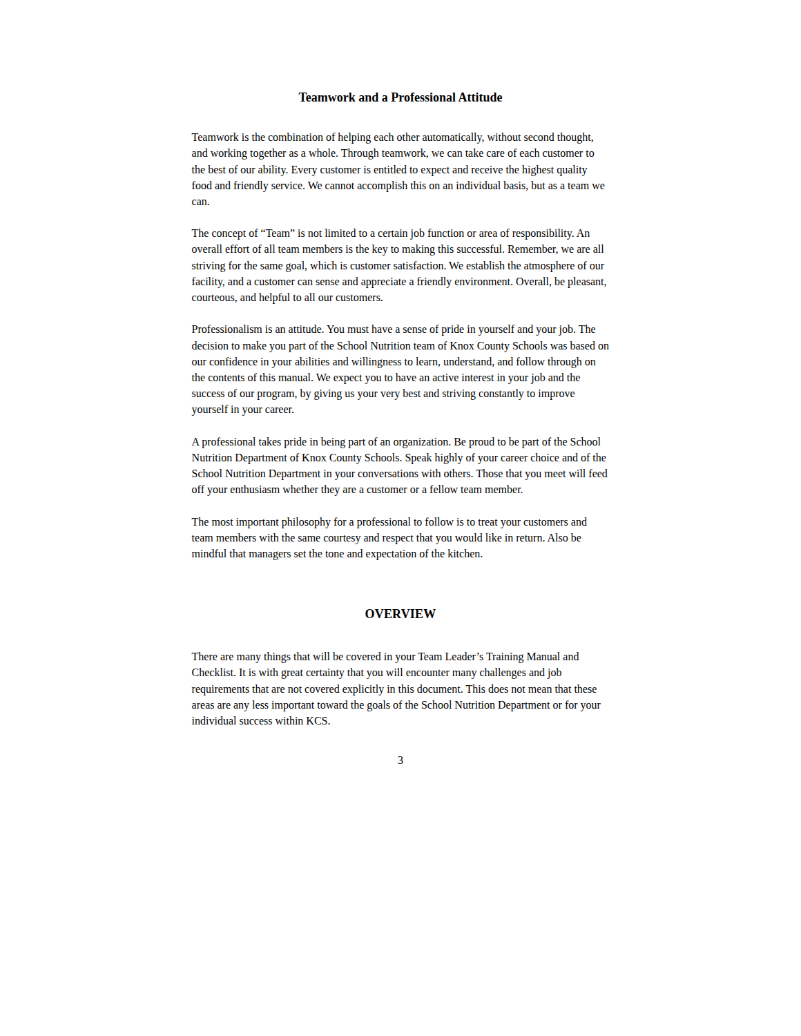Teamwork and a Professional Attitude
Teamwork is the combination of helping each other automatically, without second thought, and working together as a whole. Through teamwork, we can take care of each customer to the best of our ability. Every customer is entitled to expect and receive the highest quality food and friendly service. We cannot accomplish this on an individual basis, but as a team we can.
The concept of “Team” is not limited to a certain job function or area of responsibility. An overall effort of all team members is the key to making this successful. Remember, we are all striving for the same goal, which is customer satisfaction. We establish the atmosphere of our facility, and a customer can sense and appreciate a friendly environment. Overall, be pleasant, courteous, and helpful to all our customers.
Professionalism is an attitude. You must have a sense of pride in yourself and your job. The decision to make you part of the School Nutrition team of Knox County Schools was based on our confidence in your abilities and willingness to learn, understand, and follow through on the contents of this manual. We expect you to have an active interest in your job and the success of our program, by giving us your very best and striving constantly to improve yourself in your career.
A professional takes pride in being part of an organization. Be proud to be part of the School Nutrition Department of Knox County Schools. Speak highly of your career choice and of the School Nutrition Department in your conversations with others. Those that you meet will feed off your enthusiasm whether they are a customer or a fellow team member.
The most important philosophy for a professional to follow is to treat your customers and team members with the same courtesy and respect that you would like in return. Also be mindful that managers set the tone and expectation of the kitchen.
OVERVIEW
There are many things that will be covered in your Team Leader’s Training Manual and Checklist. It is with great certainty that you will encounter many challenges and job requirements that are not covered explicitly in this document. This does not mean that these areas are any less important toward the goals of the School Nutrition Department or for your individual success within KCS.
3